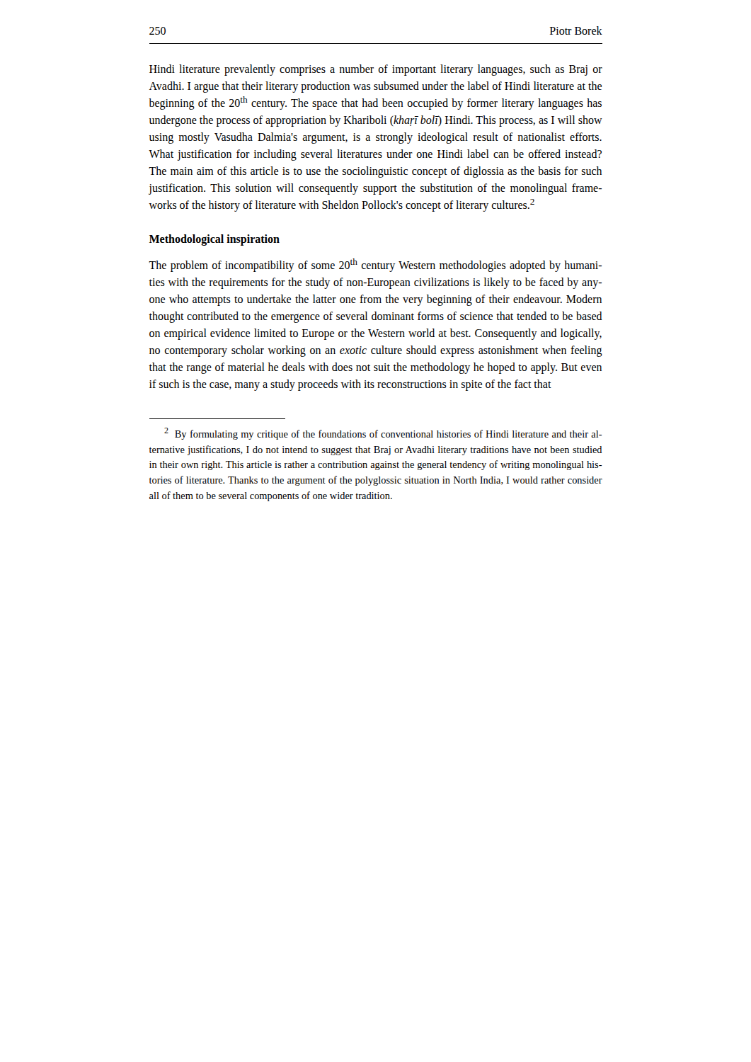250 Piotr Borek
Hindi literature prevalently comprises a number of important literary languages, such as Braj or Avadhi. I argue that their literary production was subsumed under the label of Hindi literature at the beginning of the 20th century. The space that had been occupied by former literary languages has undergone the process of appropriation by Khariboli (khaṛī bolī) Hindi. This process, as I will show using mostly Vasudha Dalmia's argument, is a strongly ideological result of nationalist efforts. What justification for including several literatures under one Hindi label can be offered instead? The main aim of this article is to use the sociolinguistic concept of diglossia as the basis for such justification. This solution will consequently support the substitution of the monolingual frameworks of the history of literature with Sheldon Pollock's concept of literary cultures.2
Methodological inspiration
The problem of incompatibility of some 20th century Western methodologies adopted by humanities with the requirements for the study of non-European civilizations is likely to be faced by anyone who attempts to undertake the latter one from the very beginning of their endeavour. Modern thought contributed to the emergence of several dominant forms of science that tended to be based on empirical evidence limited to Europe or the Western world at best. Consequently and logically, no contemporary scholar working on an exotic culture should express astonishment when feeling that the range of material he deals with does not suit the methodology he hoped to apply. But even if such is the case, many a study proceeds with its reconstructions in spite of the fact that
2 By formulating my critique of the foundations of conventional histories of Hindi literature and their alternative justifications, I do not intend to suggest that Braj or Avadhi literary traditions have not been studied in their own right. This article is rather a contribution against the general tendency of writing monolingual histories of literature. Thanks to the argument of the polyglossic situation in North India, I would rather consider all of them to be several components of one wider tradition.